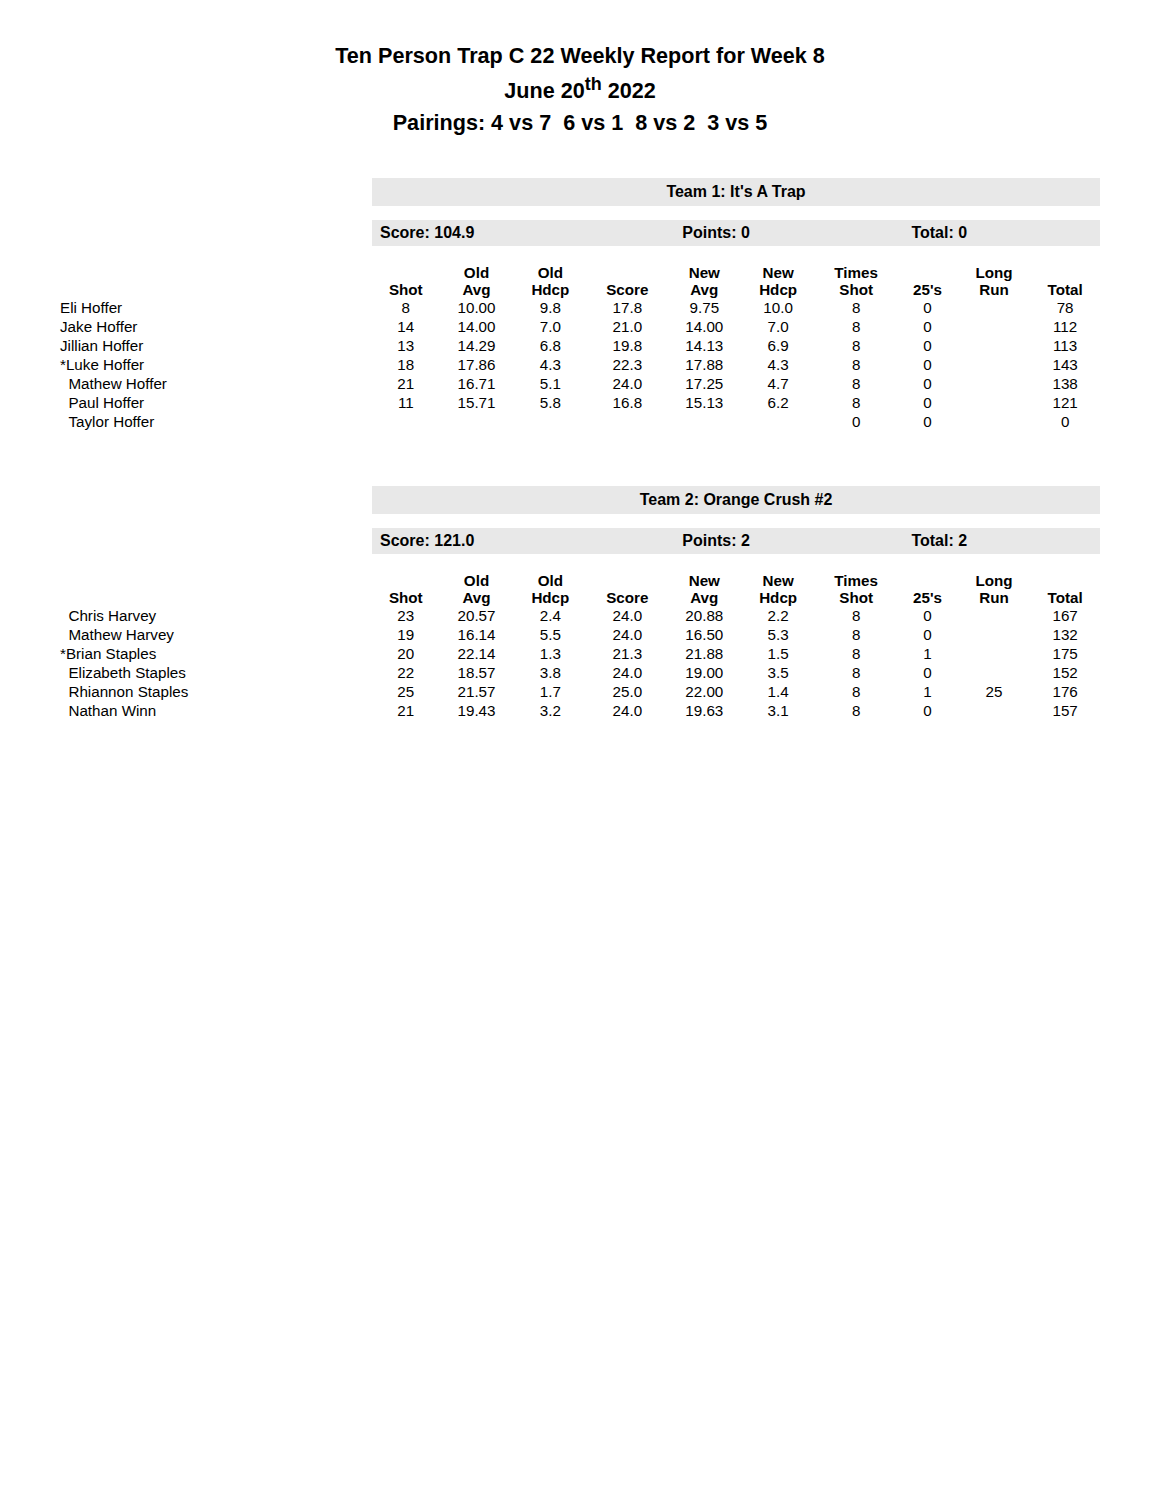Ten Person Trap C 22 Weekly Report for Week 8
June 20th 2022
Pairings: 4 vs 7 6 vs 1 8 vs 2 3 vs 5
| | Team 1: It's A Trap |
| | Score: 104.9 | Points: 0 | Total: 0 |
| | | Old | Old | | New | New | Times | | Long | |
| --- | --- | --- | --- | --- | --- | --- | --- | --- | --- | --- |
| | Shot | Avg | Hdcp | Score | Avg | Hdcp | Shot | 25's | Run | Total |
| Eli Hoffer | 8 | 10.00 | 9.8 | 17.8 | 9.75 | 10.0 | 8 | 0 | | 78 |
| Jake Hoffer | 14 | 14.00 | 7.0 | 21.0 | 14.00 | 7.0 | 8 | 0 | | 112 |
| Jillian Hoffer | 13 | 14.29 | 6.8 | 19.8 | 14.13 | 6.9 | 8 | 0 | | 113 |
| *Luke Hoffer | 18 | 17.86 | 4.3 | 22.3 | 17.88 | 4.3 | 8 | 0 | | 143 |
| Mathew Hoffer | 21 | 16.71 | 5.1 | 24.0 | 17.25 | 4.7 | 8 | 0 | | 138 |
| Paul Hoffer | 11 | 15.71 | 5.8 | 16.8 | 15.13 | 6.2 | 8 | 0 | | 121 |
| Taylor Hoffer | | | | | | | 0 | 0 | | 0 |
| | Team 2: Orange Crush #2 |
| | Score: 121.0 | Points: 2 | Total: 2 |
| | | Old | Old | | New | New | Times | | Long | |
| --- | --- | --- | --- | --- | --- | --- | --- | --- | --- | --- |
| | Shot | Avg | Hdcp | Score | Avg | Hdcp | Shot | 25's | Run | Total |
| Chris Harvey | 23 | 20.57 | 2.4 | 24.0 | 20.88 | 2.2 | 8 | 0 | | 167 |
| Mathew Harvey | 19 | 16.14 | 5.5 | 24.0 | 16.50 | 5.3 | 8 | 0 | | 132 |
| *Brian Staples | 20 | 22.14 | 1.3 | 21.3 | 21.88 | 1.5 | 8 | 1 | | 175 |
| Elizabeth Staples | 22 | 18.57 | 3.8 | 24.0 | 19.00 | 3.5 | 8 | 0 | | 152 |
| Rhiannon Staples | 25 | 21.57 | 1.7 | 25.0 | 22.00 | 1.4 | 8 | 1 | 25 | 176 |
| Nathan Winn | 21 | 19.43 | 3.2 | 24.0 | 19.63 | 3.1 | 8 | 0 | | 157 |